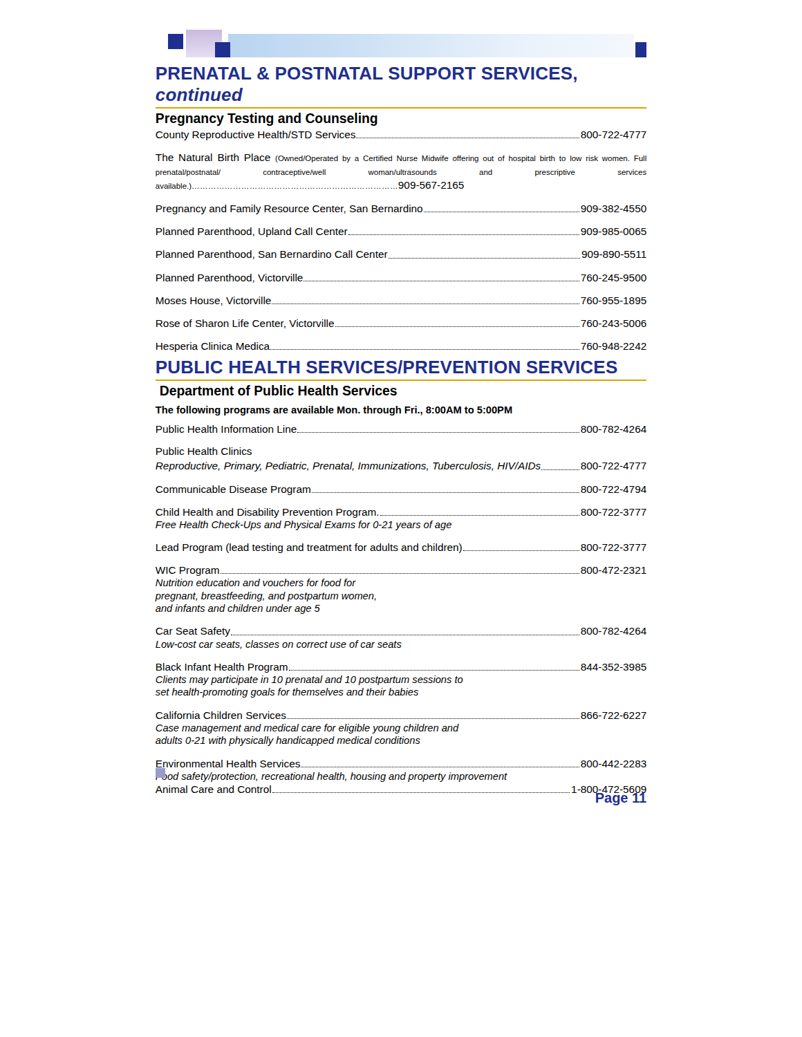PRENATAL & POSTNATAL SUPPORT SERVICES, continued
Pregnancy Testing and Counseling
County Reproductive Health/STD Services 800-722-4777
The Natural Birth Place (Owned/Operated by a Certified Nurse Midwife offering out of hospital birth to low risk women. Full prenatal/postnatal/ contraceptive/well woman/ultrasounds and prescriptive services available.)…………………………………………………………………909-567-2165
Pregnancy and Family Resource Center, San Bernardino 909-382-4550
Planned Parenthood, Upland Call Center 909-985-0065
Planned Parenthood, San Bernardino Call Center 909-890-5511
Planned Parenthood, Victorville 760-245-9500
Moses House, Victorville 760-955-1895
Rose of Sharon Life Center, Victorville 760-243-5006
Hesperia Clinica Medica 760-948-2242
PUBLIC HEALTH SERVICES/PREVENTION SERVICES
Department of Public Health Services
The following programs are available Mon. through Fri., 8:00AM to 5:00PM
Public Health Information Line 800-782-4264
Public Health Clinics
Reproductive, Primary, Pediatric, Prenatal, Immunizations, Tuberculosis, HIV/AIDs 800-722-4777
Communicable Disease Program 800-722-4794
Child Health and Disability Prevention Program. 800-722-3777
Free Health Check-Ups and Physical Exams for 0-21 years of age
Lead Program (lead testing and treatment for adults and children) 800-722-3777
WIC Program 800-472-2321
Nutrition education and vouchers for food for
pregnant, breastfeeding, and postpartum women,
and infants and children under age 5
Car Seat Safety 800-782-4264
Low-cost car seats, classes on correct use of car seats
Black Infant Health Program 844-352-3985
Clients may participate in 10 prenatal and 10 postpartum sessions to
set health-promoting goals for themselves and their babies
California Children Services 866-722-6227
Case management and medical care for eligible young children and
adults 0-21 with physically handicapped medical conditions
Environmental Health Services 800-442-2283
Food safety/protection, recreational health, housing and property improvement
Animal Care and Control 1-800-472-5609
Page 11